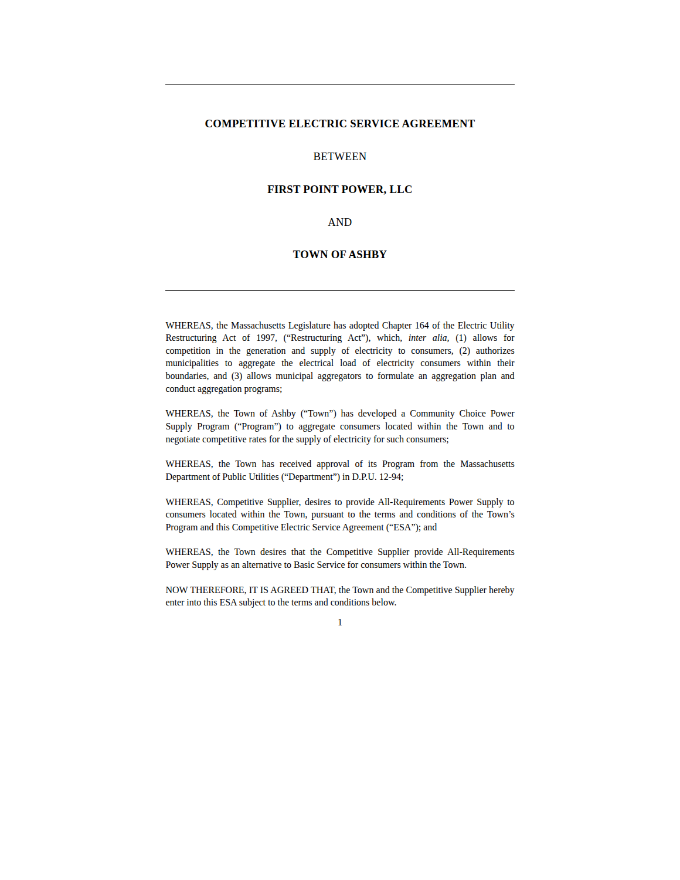COMPETITIVE ELECTRIC SERVICE AGREEMENT
BETWEEN
FIRST POINT POWER, LLC
AND
TOWN OF ASHBY
WHEREAS, the Massachusetts Legislature has adopted Chapter 164 of the Electric Utility Restructuring Act of 1997, (“Restructuring Act”), which, inter alia, (1) allows for competition in the generation and supply of electricity to consumers, (2) authorizes municipalities to aggregate the electrical load of electricity consumers within their boundaries, and (3) allows municipal aggregators to formulate an aggregation plan and conduct aggregation programs;
WHEREAS, the Town of Ashby (“Town”) has developed a Community Choice Power Supply Program (“Program”) to aggregate consumers located within the Town and to negotiate competitive rates for the supply of electricity for such consumers;
WHEREAS, the Town has received approval of its Program from the Massachusetts Department of Public Utilities (“Department”) in D.P.U. 12-94;
WHEREAS, Competitive Supplier, desires to provide All-Requirements Power Supply to consumers located within the Town, pursuant to the terms and conditions of the Town’s Program and this Competitive Electric Service Agreement (“ESA”); and
WHEREAS, the Town desires that the Competitive Supplier provide All-Requirements Power Supply as an alternative to Basic Service for consumers within the Town.
NOW THEREFORE, IT IS AGREED THAT, the Town and the Competitive Supplier hereby enter into this ESA subject to the terms and conditions below.
1